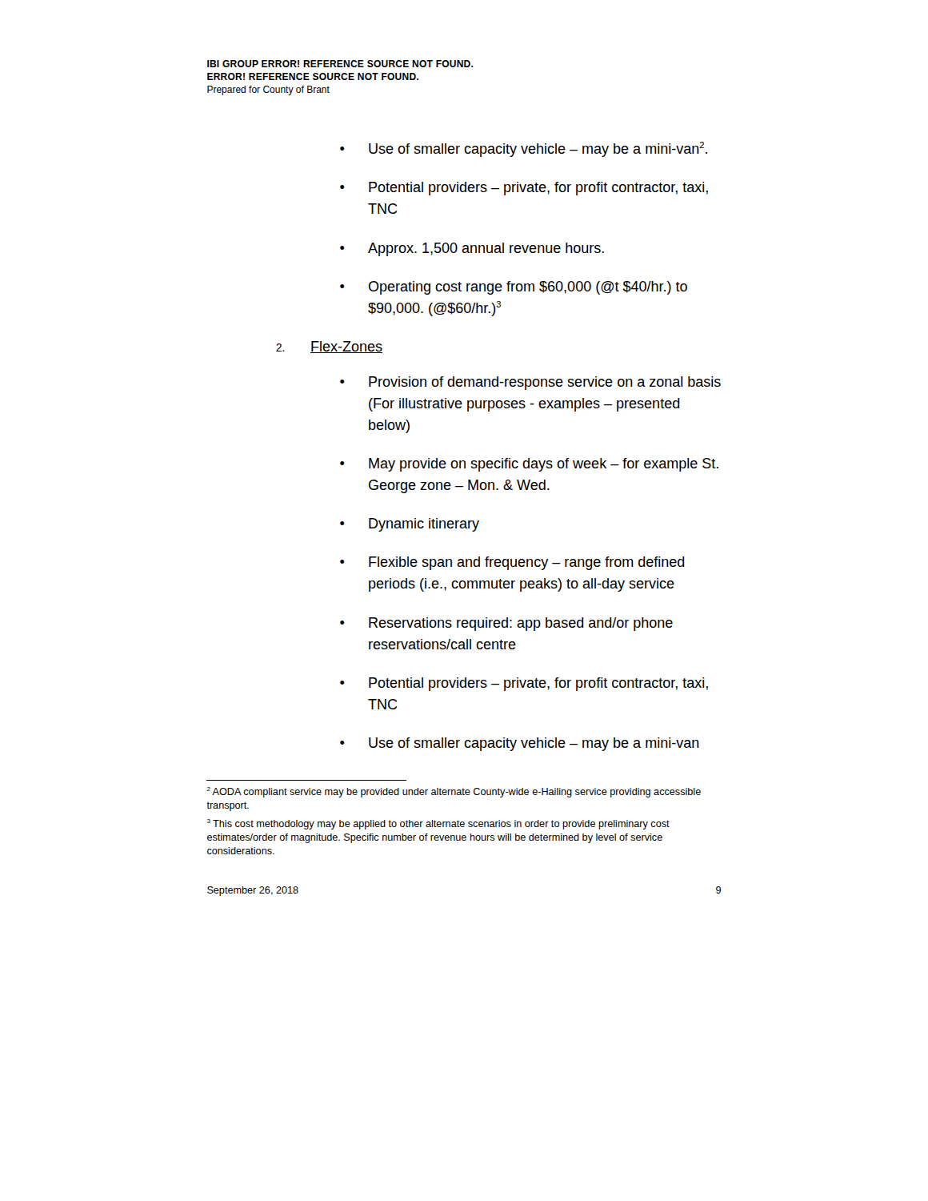IBI GROUP ERROR! REFERENCE SOURCE NOT FOUND.
ERROR! REFERENCE SOURCE NOT FOUND.
Prepared for County of Brant
Use of smaller capacity vehicle – may be a mini-van2.
Potential providers – private, for profit contractor, taxi, TNC
Approx. 1,500 annual revenue hours.
Operating cost range from $60,000 (@t $40/hr.) to $90,000. (@$60/hr.)3
2. Flex-Zones
Provision of demand-response service on a zonal basis (For illustrative purposes - examples – presented below)
May provide on specific days of week – for example St. George zone – Mon. & Wed.
Dynamic itinerary
Flexible span and frequency – range from defined periods (i.e., commuter peaks) to all-day service
Reservations required: app based and/or phone reservations/call centre
Potential providers – private, for profit contractor, taxi, TNC
Use of smaller capacity vehicle – may be a mini-van
2 AODA compliant service may be provided under alternate County-wide e-Hailing service providing accessible transport.
3 This cost methodology may be applied to other alternate scenarios in order to provide preliminary cost estimates/order of magnitude. Specific number of revenue hours will be determined by level of service considerations.
September 26, 2018 9